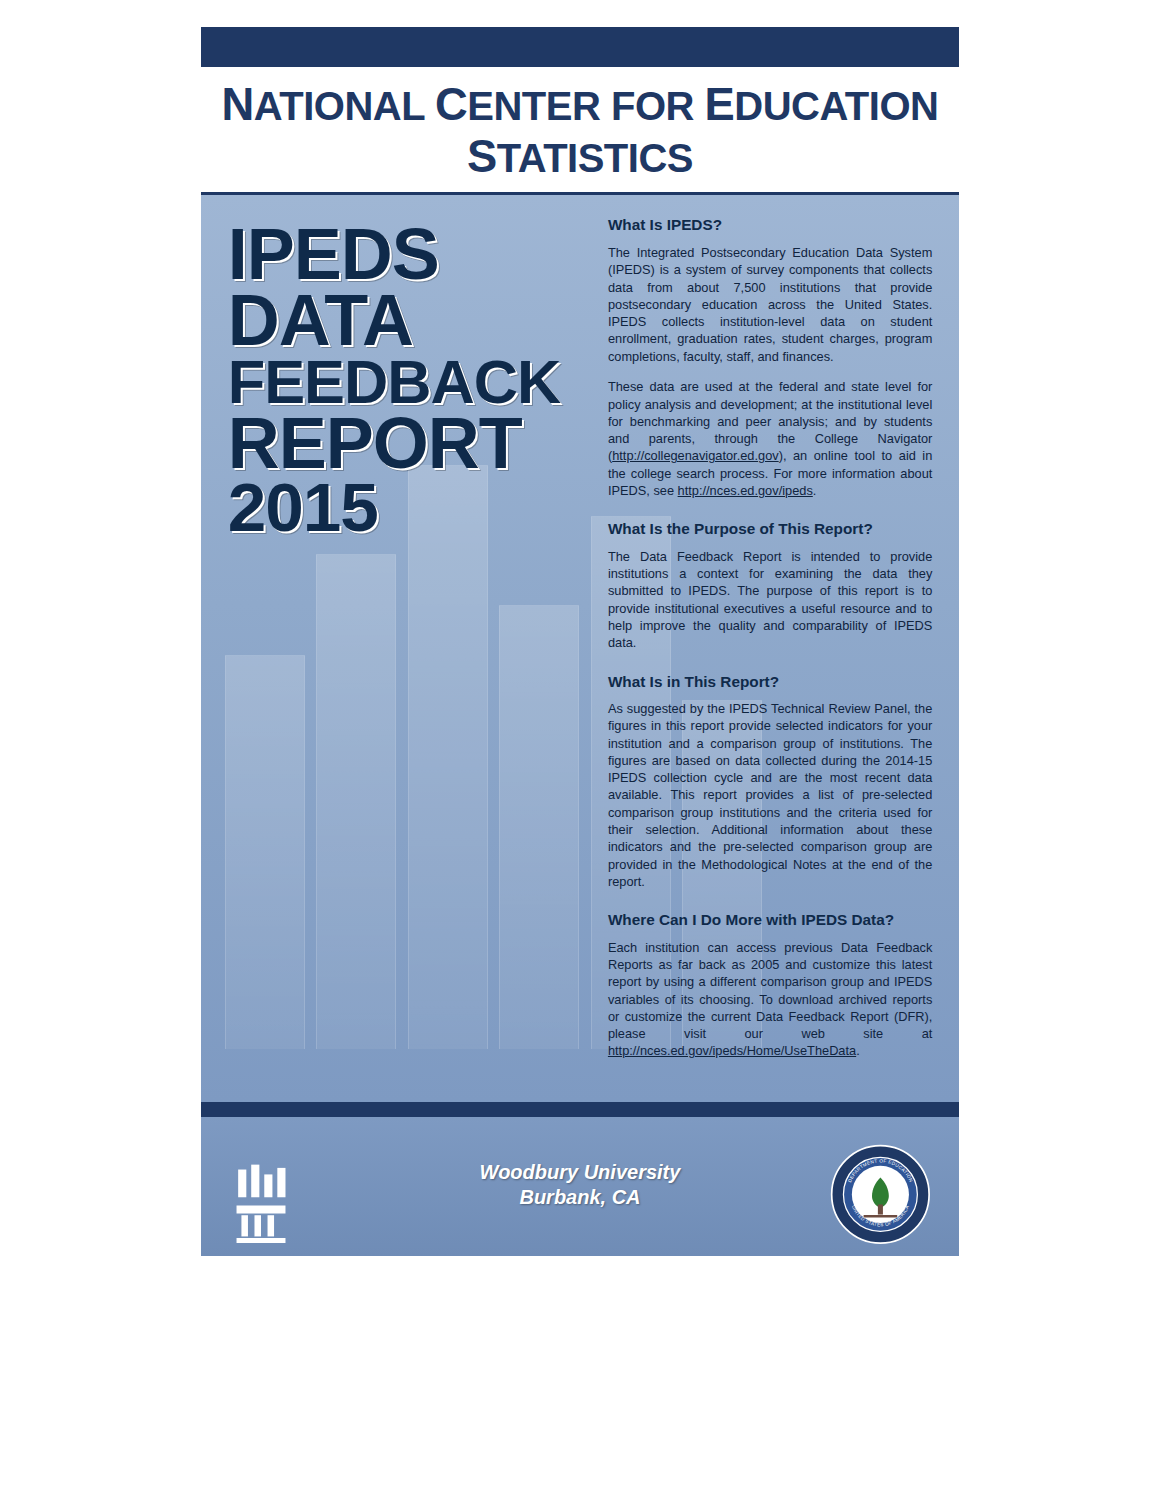NATIONAL CENTER FOR EDUCATION STATISTICS
IPEDS DATA FEEDBACK REPORT 2015
What Is IPEDS?
The Integrated Postsecondary Education Data System (IPEDS) is a system of survey components that collects data from about 7,500 institutions that provide postsecondary education across the United States. IPEDS collects institution-level data on student enrollment, graduation rates, student charges, program completions, faculty, staff, and finances.
These data are used at the federal and state level for policy analysis and development; at the institutional level for benchmarking and peer analysis; and by students and parents, through the College Navigator (http://collegenavigator.ed.gov), an online tool to aid in the college search process. For more information about IPEDS, see http://nces.ed.gov/ipeds.
What Is the Purpose of This Report?
The Data Feedback Report is intended to provide institutions a context for examining the data they submitted to IPEDS. The purpose of this report is to provide institutional executives a useful resource and to help improve the quality and comparability of IPEDS data.
What Is in This Report?
As suggested by the IPEDS Technical Review Panel, the figures in this report provide selected indicators for your institution and a comparison group of institutions. The figures are based on data collected during the 2014-15 IPEDS collection cycle and are the most recent data available. This report provides a list of pre-selected comparison group institutions and the criteria used for their selection. Additional information about these indicators and the pre-selected comparison group are provided in the Methodological Notes at the end of the report.
Where Can I Do More with IPEDS Data?
Each institution can access previous Data Feedback Reports as far back as 2005 and customize this latest report by using a different comparison group and IPEDS variables of its choosing. To download archived reports or customize the current Data Feedback Report (DFR), please visit our web site at http://nces.ed.gov/ipeds/Home/UseTheData.
Woodbury University
Burbank, CA
DEPARTMENT OF EDUCATION UNITED STATES OF AMERICA